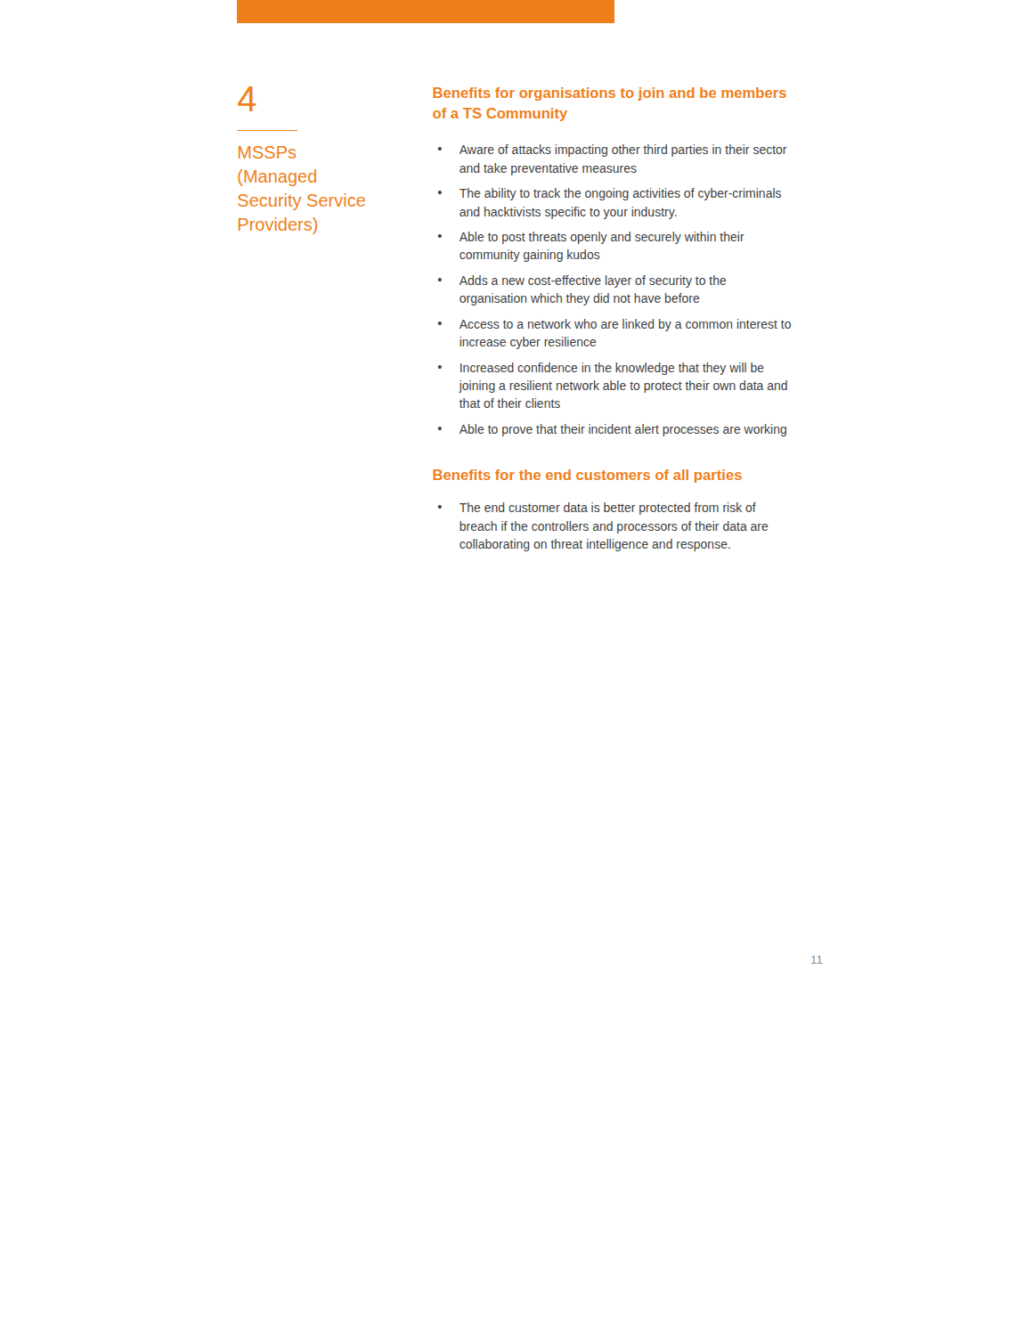4
MSSPs
(Managed
Security Service
Providers)
Benefits for organisations to join and be members of a TS Community
Aware of attacks impacting other third parties in their sector and take preventative measures
The ability to track the ongoing activities of cyber-criminals and hacktivists specific to your industry.
Able to post threats openly and securely within their community gaining kudos
Adds a new cost-effective layer of security to the organisation which they did not have before
Access to a network who are linked by a common interest to increase cyber resilience
Increased confidence in the knowledge that they will be joining a resilient network able to protect their own data and that of their clients
Able to prove that their incident alert processes are working
Benefits for the end customers of all parties
The end customer data is better protected from risk of breach if the controllers and processors of their data are collaborating on threat intelligence and response.
11